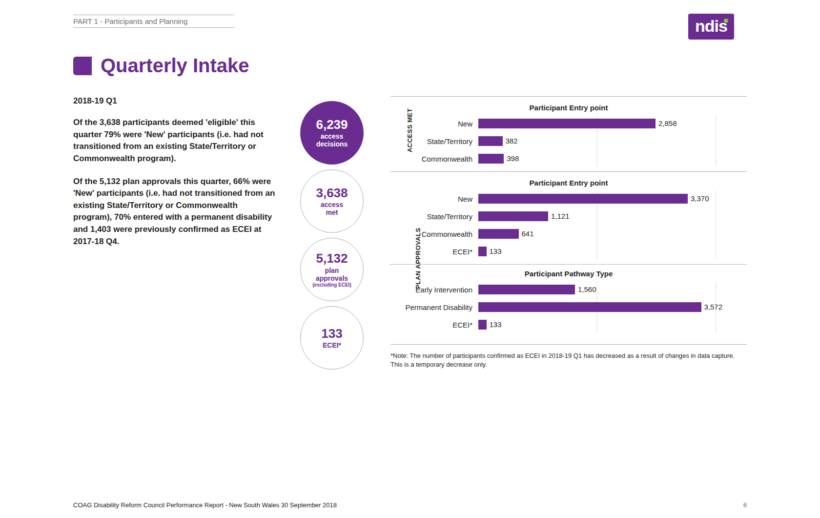PART 1 - Participants and Planning
ndis
Quarterly Intake
2018-19 Q1
Of the 3,638 participants deemed 'eligible' this quarter 79% were 'New' participants (i.e. had not transitioned from an existing State/Territory or Commonwealth program).
Of the 5,132 plan approvals this quarter, 66% were 'New' participants (i.e. had not transitioned from an existing State/Territory or Commonwealth program), 70% entered with a permanent disability and 1,403 were previously confirmed as ECEI at 2017-18 Q4.
6,239
access
decisions
3,638
access
met
5,132
plan
approvals
(excluding ECEI)
133
ECEI*
ACCESS MET
Participant Entry point
New
2,858
State/Territory
382
Commonwealth
398
PLAN APPROVALS
Participant Entry point
New
3,370
State/Territory
1,121
Commonwealth
641
ECEI*
133
Participant Pathway Type
Early Intervention
1,560
Permanent Disability
3,572
ECEI*
133
*Note: The number of participants confirmed as ECEI in 2018-19 Q1 has decreased as a result of changes in data capture. This is a temporary decrease only.
COAG Disability Reform Council Performance Report - New South Wales 30 September 2018
6